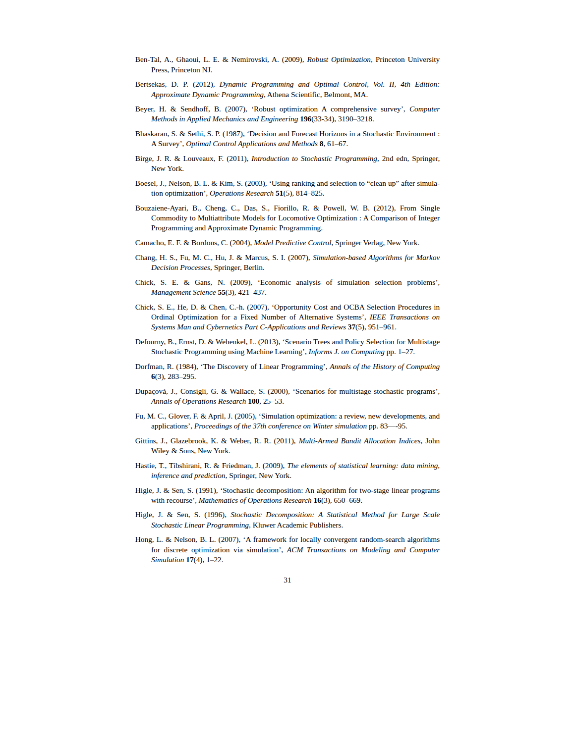Ben-Tal, A., Ghaoui, L. E. & Nemirovski, A. (2009), Robust Optimization, Princeton University Press, Princeton NJ.
Bertsekas, D. P. (2012), Dynamic Programming and Optimal Control, Vol. II, 4th Edition: Approximate Dynamic Programming, Athena Scientific, Belmont, MA.
Beyer, H. & Sendhoff, B. (2007), ‘Robust optimization A comprehensive survey’, Computer Methods in Applied Mechanics and Engineering 196(33-34), 3190–3218.
Bhaskaran, S. & Sethi, S. P. (1987), ‘Decision and Forecast Horizons in a Stochastic Environment : A Survey’, Optimal Control Applications and Methods 8, 61–67.
Birge, J. R. & Louveaux, F. (2011), Introduction to Stochastic Programming, 2nd edn, Springer, New York.
Boesel, J., Nelson, B. L. & Kim, S. (2003), ‘Using ranking and selection to “clean up” after simulation optimization’, Operations Research 51(5), 814–825.
Bouzaiene-Ayari, B., Cheng, C., Das, S., Fiorillo, R. & Powell, W. B. (2012), From Single Commodity to Multiattribute Models for Locomotive Optimization : A Comparison of Integer Programming and Approximate Dynamic Programming.
Camacho, E. F. & Bordons, C. (2004), Model Predictive Control, Springer Verlag, New York.
Chang, H. S., Fu, M. C., Hu, J. & Marcus, S. I. (2007), Simulation-based Algorithms for Markov Decision Processes, Springer, Berlin.
Chick, S. E. & Gans, N. (2009), ‘Economic analysis of simulation selection problems’, Management Science 55(3), 421–437.
Chick, S. E., He, D. & Chen, C.-h. (2007), ‘Opportunity Cost and OCBA Selection Procedures in Ordinal Optimization for a Fixed Number of Alternative Systems’, IEEE Transactions on Systems Man and Cybernetics Part C-Applications and Reviews 37(5), 951–961.
Defourny, B., Ernst, D. & Wehenkel, L. (2013), ‘Scenario Trees and Policy Selection for Multistage Stochastic Programming using Machine Learning’, Informs J. on Computing pp. 1–27.
Dorfman, R. (1984), ‘The Discovery of Linear Programming’, Annals of the History of Computing 6(3), 283–295.
Dupaçová, J., Consigli, G. & Wallace, S. (2000), ‘Scenarios for multistage stochastic programs’, Annals of Operations Research 100, 25–53.
Fu, M. C., Glover, F. & April, J. (2005), ‘Simulation optimization: a review, new developments, and applications’, Proceedings of the 37th conference on Winter simulation pp. 83—-95.
Gittins, J., Glazebrook, K. & Weber, R. R. (2011), Multi-Armed Bandit Allocation Indices, John Wiley & Sons, New York.
Hastie, T., Tibshirani, R. & Friedman, J. (2009), The elements of statistical learning: data mining, inference and prediction, Springer, New York.
Higle, J. & Sen, S. (1991), ‘Stochastic decomposition: An algorithm for two-stage linear programs with recourse’, Mathematics of Operations Research 16(3), 650–669.
Higle, J. & Sen, S. (1996), Stochastic Decomposition: A Statistical Method for Large Scale Stochastic Linear Programming, Kluwer Academic Publishers.
Hong, L. & Nelson, B. L. (2007), ‘A framework for locally convergent random-search algorithms for discrete optimization via simulation’, ACM Transactions on Modeling and Computer Simulation 17(4), 1–22.
31